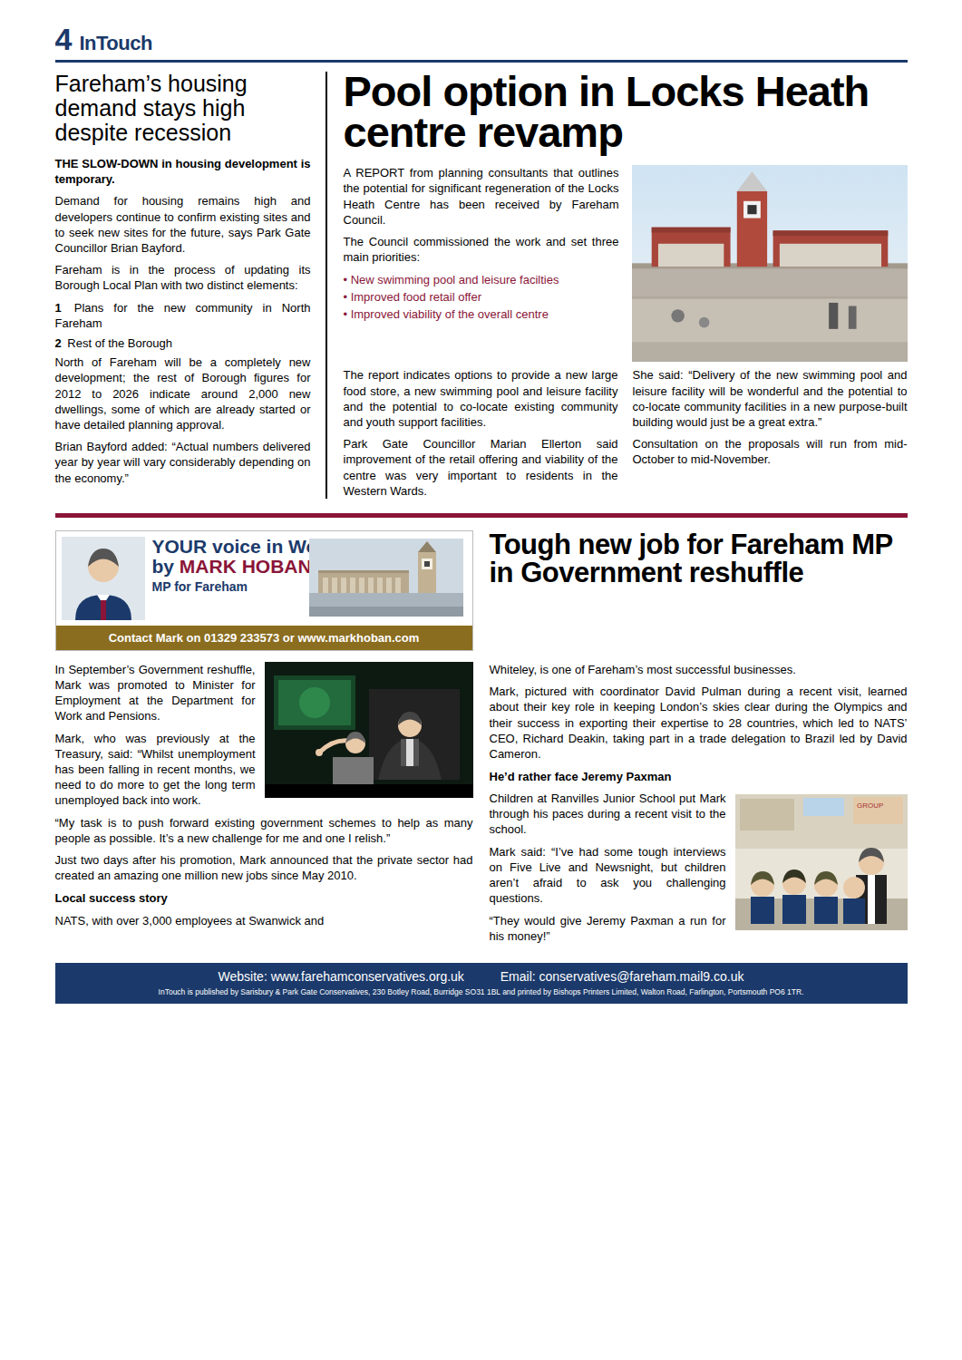4
In Touch
Fareham’s housing demand stays high despite recession
THE SLOW-DOWN in housing development is temporary.
Demand for housing remains high and developers continue to confirm existing sites and to seek new sites for the future, says Park Gate Councillor Brian Bayford.
Fareham is in the process of updating its Borough Local Plan with two distinct elements:
1 Plans for the new community in North Fareham
2 Rest of the Borough
North of Fareham will be a completely new development; the rest of Borough figures for 2012 to 2026 indicate around 2,000 new dwellings, some of which are already started or have detailed planning approval.
Brian Bayford added: “Actual numbers delivered year by year will vary considerably depending on the economy.”
Pool option in Locks Heath centre revamp
A REPORT from planning consultants that outlines the potential for significant regeneration of the Locks Heath Centre has been received by Fareham Council.
The Council commissioned the work and set three main priorities:
New swimming pool and leisure facilties
Improved food retail offer
Improved viability of the overall centre
The report indicates options to provide a new large food store, a new swimming pool and leisure facility and the potential to co-locate existing community and youth support facilities.
Park Gate Councillor Marian Ellerton said improvement of the retail offering and viability of the centre was very important to residents in the Western Wards.
She said: “Delivery of the new swimming pool and leisure facility will be wonderful and the potential to co-locate community facilities in a new purpose-built building would just be a great extra.”
Consultation on the proposals will run from mid-October to mid-November.
YOUR voice in Westminster
by MARK HOBAN
MP for Fareham
Contact Mark on 01329 233573 or www.markhoban.com
Tough new job for Fareham MP in Government reshuffle
In September’s Government reshuffle, Mark was promoted to Minister for Employment at the Department for Work and Pensions.
Mark, who was previously at the Treasury, said: “Whilst unemployment has been falling in recent months, we need to do more to get the long term unemployed back into work.
“My task is to push forward existing government schemes to help as many people as possible. It’s a new challenge for me and one I relish.”
Just two days after his promotion, Mark announced that the private sector had created an amazing one million new jobs since May 2010.
Local success story
NATS, with over 3,000 employees at Swanwick and
Whiteley, is one of Fareham’s most successful businesses.
Mark, pictured with coordinator David Pulman during a recent visit, learned about their key role in keeping London’s skies clear during the Olympics and their success in exporting their expertise to 28 countries, which led to NATS’ CEO, Richard Deakin, taking part in a trade delegation to Brazil led by David Cameron.
He’d rather face Jeremy Paxman
Children at Ranvilles Junior School put Mark through his paces during a recent visit to the school.
Mark said: “I’ve had some tough interviews on Five Live and Newsnight, but children aren’t afraid to ask you challenging questions.
“They would give Jeremy Paxman a run for his money!”
Website: www.farehamconservatives.org.uk Email: conservatives@fareham.mail9.co.uk
InTouch is published by Sarisbury & Park Gate Conservatives, 230 Botley Road, Burridge SO31 1BL and printed by Bishops Printers Limited, Walton Road, Farlington, Portsmouth PO6 1TR.